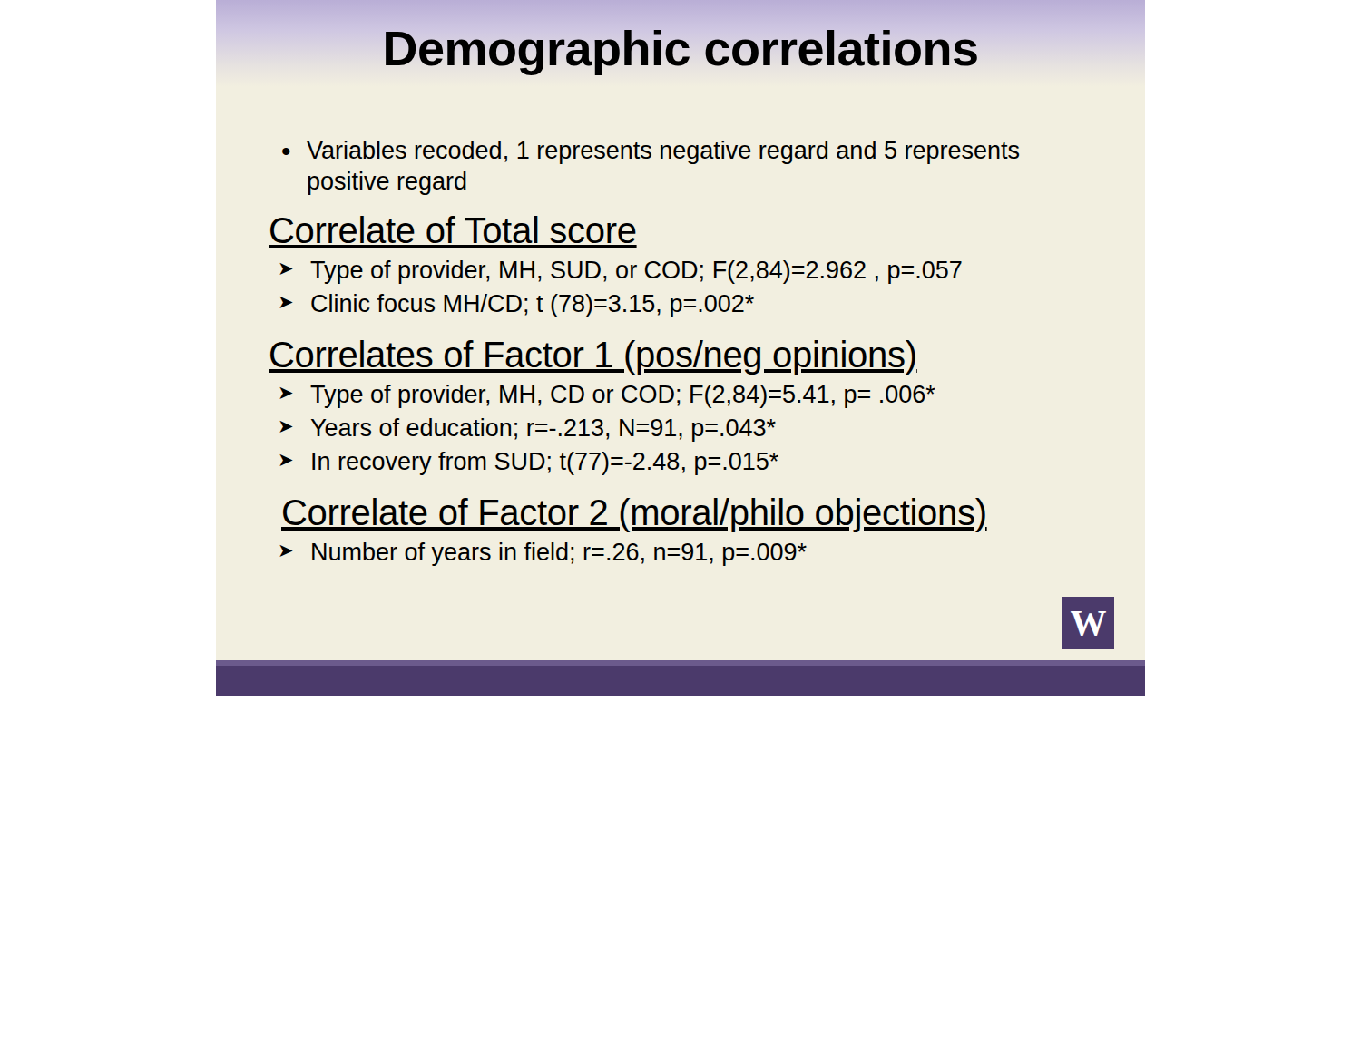Demographic correlations
Variables recoded, 1 represents negative regard and 5 represents positive regard
Correlate of Total score
Type of provider, MH, SUD, or COD; F(2,84)=2.962 , p=.057
Clinic focus MH/CD; t (78)=3.15, p=.002*
Correlates of Factor 1 (pos/neg opinions)
Type of provider, MH, CD or COD; F(2,84)=5.41, p= .006*
Years of education; r=-.213, N=91, p=.043*
In recovery from SUD; t(77)=-2.48, p=.015*
Correlate of Factor 2 (moral/philo objections)
Number of years in field; r=.26, n=91, p=.009*
W